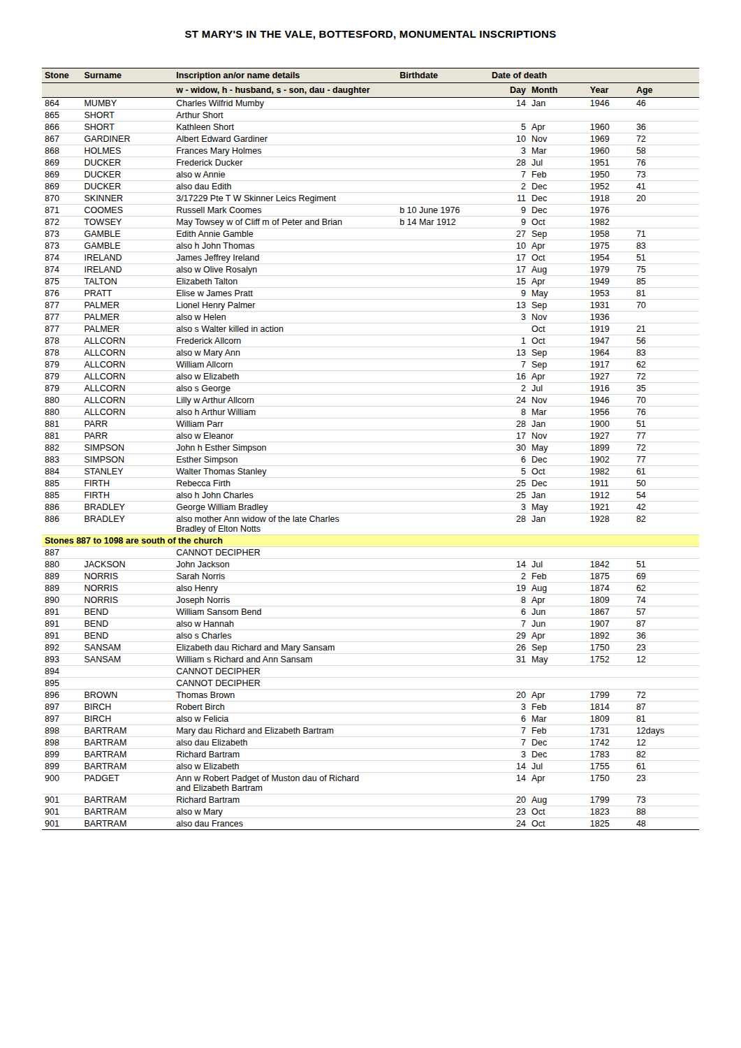ST MARY'S IN THE VALE, BOTTESFORD, MONUMENTAL INSCRIPTIONS
| Stone | Surname | Inscription an/or name details | Birthdate | Date of death | |
| --- | --- | --- | --- | --- | --- |
| | | w - widow, h - husband, s - son, dau - daughter | | Day | Month | Year | Age |
| 864 | MUMBY | Charles Wilfrid Mumby | | 14 | Jan | 1946 | 46 |
| 865 | SHORT | Arthur Short | | | | | |
| 866 | SHORT | Kathleen Short | | 5 | Apr | 1960 | 36 |
| 867 | GARDINER | Albert Edward Gardiner | | 10 | Nov | 1969 | 72 |
| 868 | HOLMES | Frances Mary Holmes | | 3 | Mar | 1960 | 58 |
| 869 | DUCKER | Frederick Ducker | | 28 | Jul | 1951 | 76 |
| 869 | DUCKER | also w Annie | | 7 | Feb | 1950 | 73 |
| 869 | DUCKER | also dau Edith | | 2 | Dec | 1952 | 41 |
| 870 | SKINNER | 3/17229 Pte T W Skinner Leics Regiment | | 11 | Dec | 1918 | 20 |
| 871 | COOMES | Russell Mark Coomes | b 10 June 1976 | 9 | Dec | 1976 | |
| 872 | TOWSEY | May Towsey w of Cliff m of Peter and Brian | b 14 Mar 1912 | 9 | Oct | 1982 | |
| 873 | GAMBLE | Edith Annie Gamble | | 27 | Sep | 1958 | 71 |
| 873 | GAMBLE | also h John Thomas | | 10 | Apr | 1975 | 83 |
| 874 | IRELAND | James Jeffrey Ireland | | 17 | Oct | 1954 | 51 |
| 874 | IRELAND | also w Olive Rosalyn | | 17 | Aug | 1979 | 75 |
| 875 | TALTON | Elizabeth Talton | | 15 | Apr | 1949 | 85 |
| 876 | PRATT | Elise w James Pratt | | 9 | May | 1953 | 81 |
| 877 | PALMER | Lionel Henry Palmer | | 13 | Sep | 1931 | 70 |
| 877 | PALMER | also w Helen | | 3 | Nov | 1936 | |
| 877 | PALMER | also s Walter killed in action | | | Oct | 1919 | 21 |
| 878 | ALLCORN | Frederick Allcorn | | 1 | Oct | 1947 | 56 |
| 878 | ALLCORN | also w Mary Ann | | 13 | Sep | 1964 | 83 |
| 879 | ALLCORN | William Allcorn | | 7 | Sep | 1917 | 62 |
| 879 | ALLCORN | also w Elizabeth | | 16 | Apr | 1927 | 72 |
| 879 | ALLCORN | also s George | | 2 | Jul | 1916 | 35 |
| 880 | ALLCORN | Lilly w Arthur Allcorn | | 24 | Nov | 1946 | 70 |
| 880 | ALLCORN | also h Arthur William | | 8 | Mar | 1956 | 76 |
| 881 | PARR | William Parr | | 28 | Jan | 1900 | 51 |
| 881 | PARR | also w Eleanor | | 17 | Nov | 1927 | 77 |
| 882 | SIMPSON | John h Esther Simpson | | 30 | May | 1899 | 72 |
| 883 | SIMPSON | Esther Simpson | | 6 | Dec | 1902 | 77 |
| 884 | STANLEY | Walter Thomas Stanley | | 5 | Oct | 1982 | 61 |
| 885 | FIRTH | Rebecca Firth | | 25 | Dec | 1911 | 50 |
| 885 | FIRTH | also h John Charles | | 25 | Jan | 1912 | 54 |
| 886 | BRADLEY | George William Bradley | | 3 | May | 1921 | 42 |
| 886 | BRADLEY | also mother Ann widow of the late Charles Bradley of Elton Notts | | 28 | Jan | 1928 | 82 |
| Stones 887 to 1098 are south of the church |
| 887 | | CANNOT DECIPHER | | | | | |
| 880 | JACKSON | John Jackson | | 14 | Jul | 1842 | 51 |
| 889 | NORRIS | Sarah Norris | | 2 | Feb | 1875 | 69 |
| 889 | NORRIS | also Henry | | 19 | Aug | 1874 | 62 |
| 890 | NORRIS | Joseph Norris | | 8 | Apr | 1809 | 74 |
| 891 | BEND | William Sansom Bend | | 6 | Jun | 1867 | 57 |
| 891 | BEND | also w Hannah | | 7 | Jun | 1907 | 87 |
| 891 | BEND | also s Charles | | 29 | Apr | 1892 | 36 |
| 892 | SANSAM | Elizabeth dau Richard and Mary Sansam | | 26 | Sep | 1750 | 23 |
| 893 | SANSAM | William s Richard and Ann Sansam | | 31 | May | 1752 | 12 |
| 894 | | CANNOT DECIPHER | | | | | |
| 895 | | CANNOT DECIPHER | | | | | |
| 896 | BROWN | Thomas Brown | | 20 | Apr | 1799 | 72 |
| 897 | BIRCH | Robert Birch | | 3 | Feb | 1814 | 87 |
| 897 | BIRCH | also w Felicia | | 6 | Mar | 1809 | 81 |
| 898 | BARTRAM | Mary dau Richard and Elizabeth Bartram | | 7 | Feb | 1731 | 12days |
| 898 | BARTRAM | also dau Elizabeth | | 7 | Dec | 1742 | 12 |
| 899 | BARTRAM | Richard Bartram | | 3 | Dec | 1783 | 82 |
| 899 | BARTRAM | also w Elizabeth | | 14 | Jul | 1755 | 61 |
| 900 | PADGET | Ann w Robert Padget of Muston dau of Richard and Elizabeth Bartram | | 14 | Apr | 1750 | 23 |
| 901 | BARTRAM | Richard Bartram | | 20 | Aug | 1799 | 73 |
| 901 | BARTRAM | also w Mary | | 23 | Oct | 1823 | 88 |
| 901 | BARTRAM | also dau Frances | | 24 | Oct | 1825 | 48 |